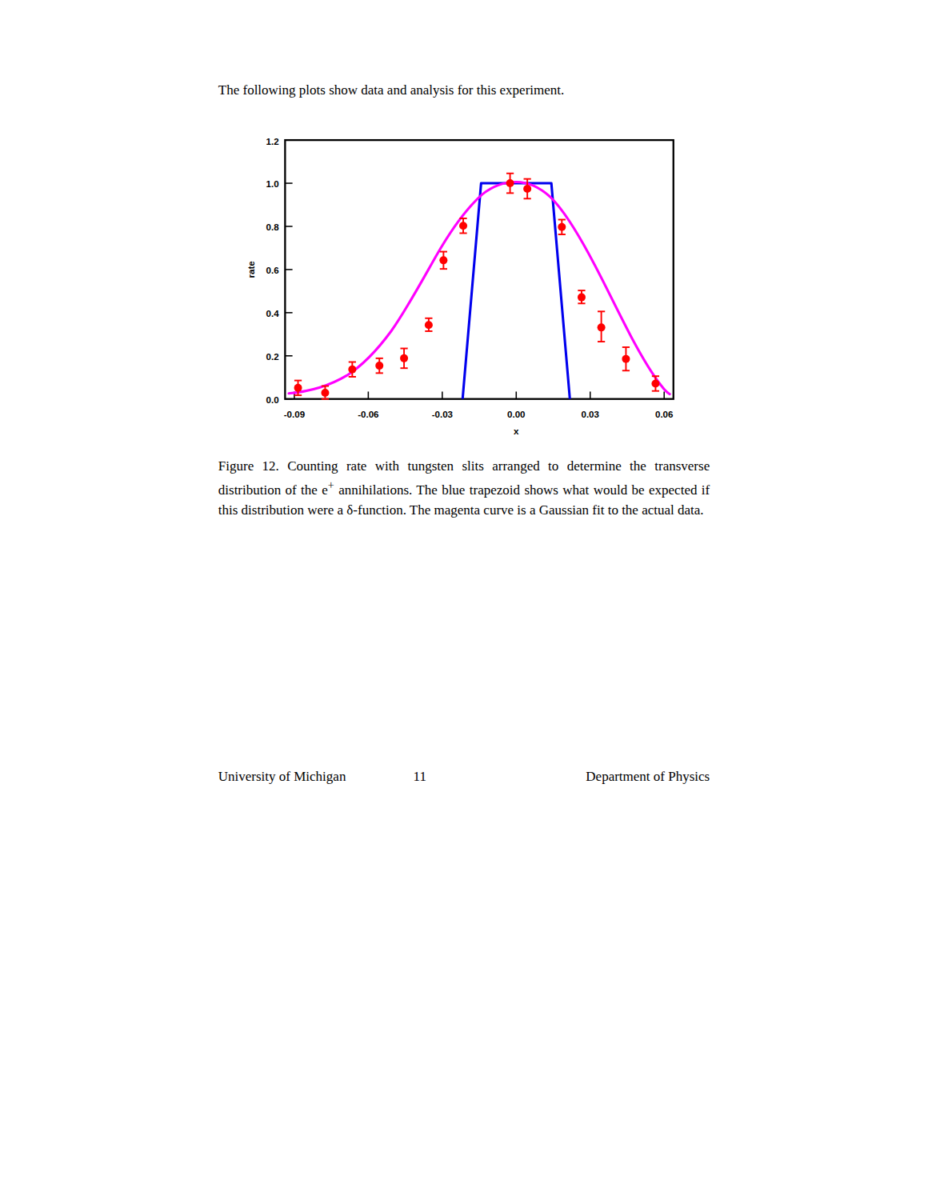The following plots show data and analysis for this experiment.
1.2 1.0 0.8 0.6 0.4 0.2 0.0 -0.09 -0.06 -0.03 0.00 0.03 0.06 x rate
Figure 12. Counting rate with tungsten slits arranged to determine the transverse distribution of the e+ annihilations. The blue trapezoid shows what would be expected if this distribution were a δ-function. The magenta curve is a Gaussian fit to the actual data.
University of Michigan
11
Department of Physics